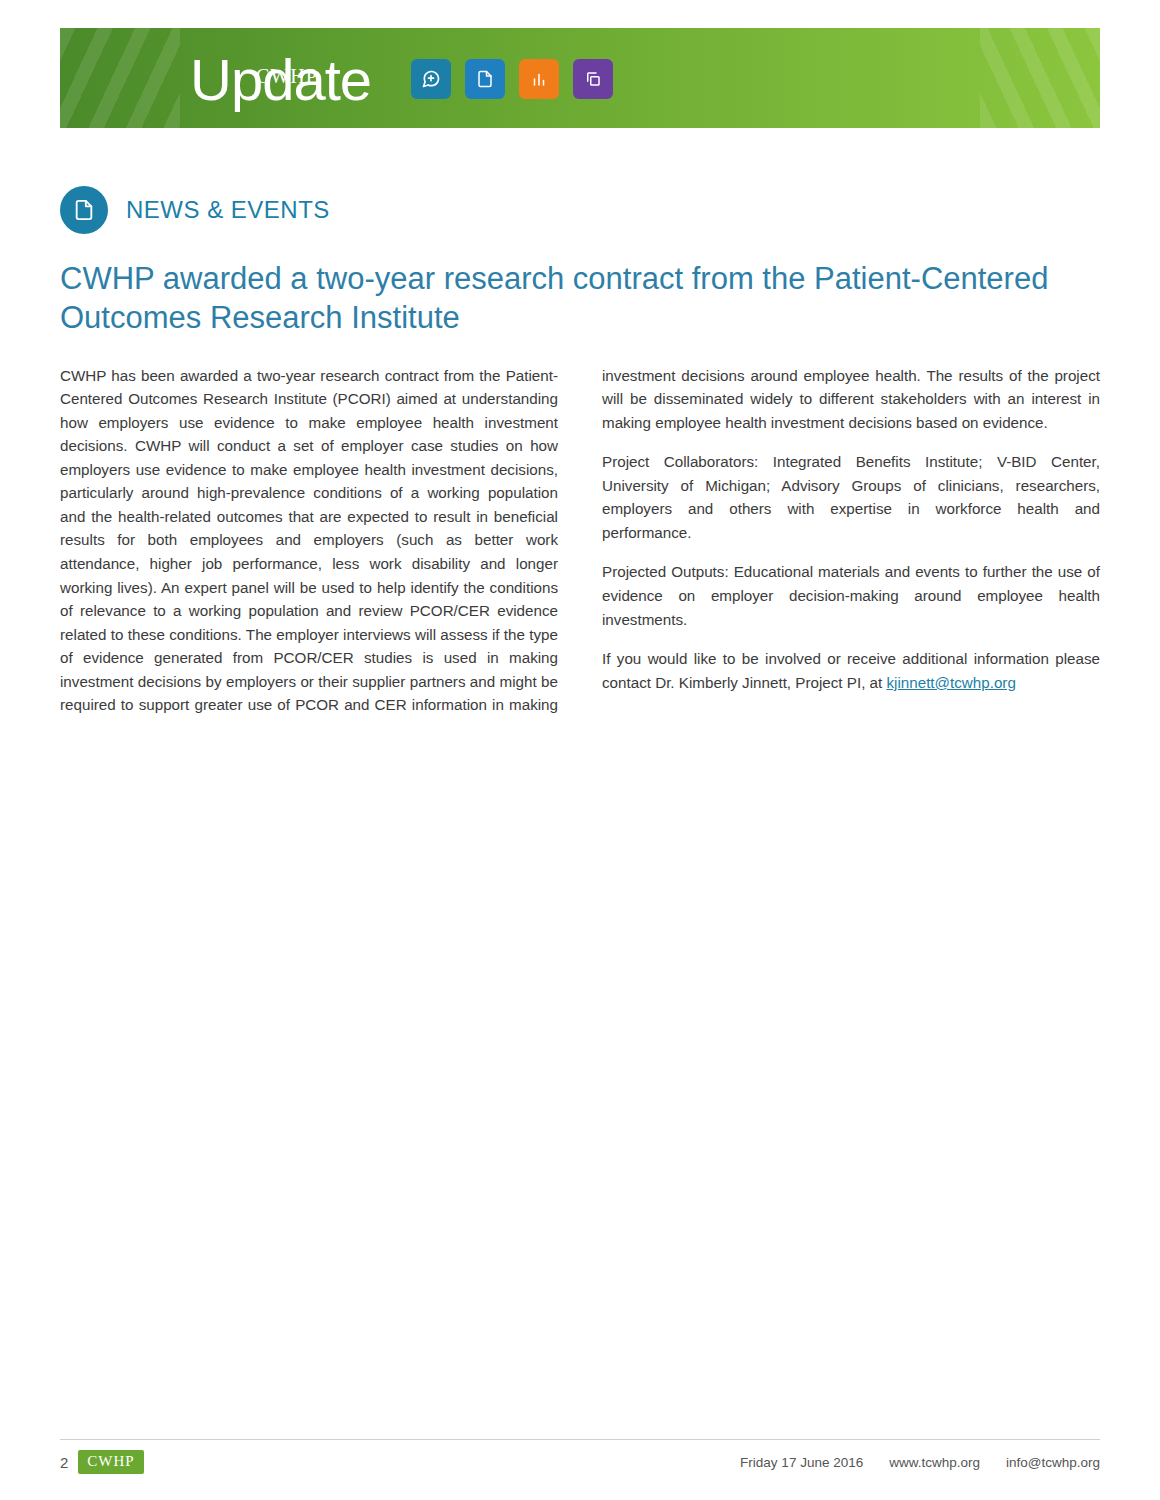CWHP Update
News & Events
CWHP awarded a two-year research contract from the Patient-Centered Outcomes Research Institute
CWHP has been awarded a two-year research contract from the Patient-Centered Outcomes Research Institute (PCORI) aimed at understanding how employers use evidence to make employee health investment decisions. CWHP will conduct a set of employer case studies on how employers use evidence to make employee health investment decisions, particularly around high-prevalence conditions of a working population and the health-related outcomes that are expected to result in beneficial results for both employees and employers (such as better work attendance, higher job performance, less work disability and longer working lives). An expert panel will be used to help identify the conditions of relevance to a working population and review PCOR/CER evidence related to these conditions. The employer interviews will assess if the type of evidence generated from PCOR/CER studies is used in making investment decisions by employers or their supplier partners and might be required to support greater use of PCOR and CER information in making investment decisions around employee health. The results of the project will be disseminated widely to different stakeholders with an interest in making employee health investment decisions based on evidence.
Project Collaborators: Integrated Benefits Institute; V-BID Center, University of Michigan; Advisory Groups of clinicians, researchers, employers and others with expertise in workforce health and performance.
Projected Outputs: Educational materials and events to further the use of evidence on employer decision-making around employee health investments.
If you would like to be involved or receive additional information please contact Dr. Kimberly Jinnett, Project PI, at kjinnett@tcwhp.org
2 CWHP
Friday 17 June 2016 www.tcwhp.org info@tcwhp.org